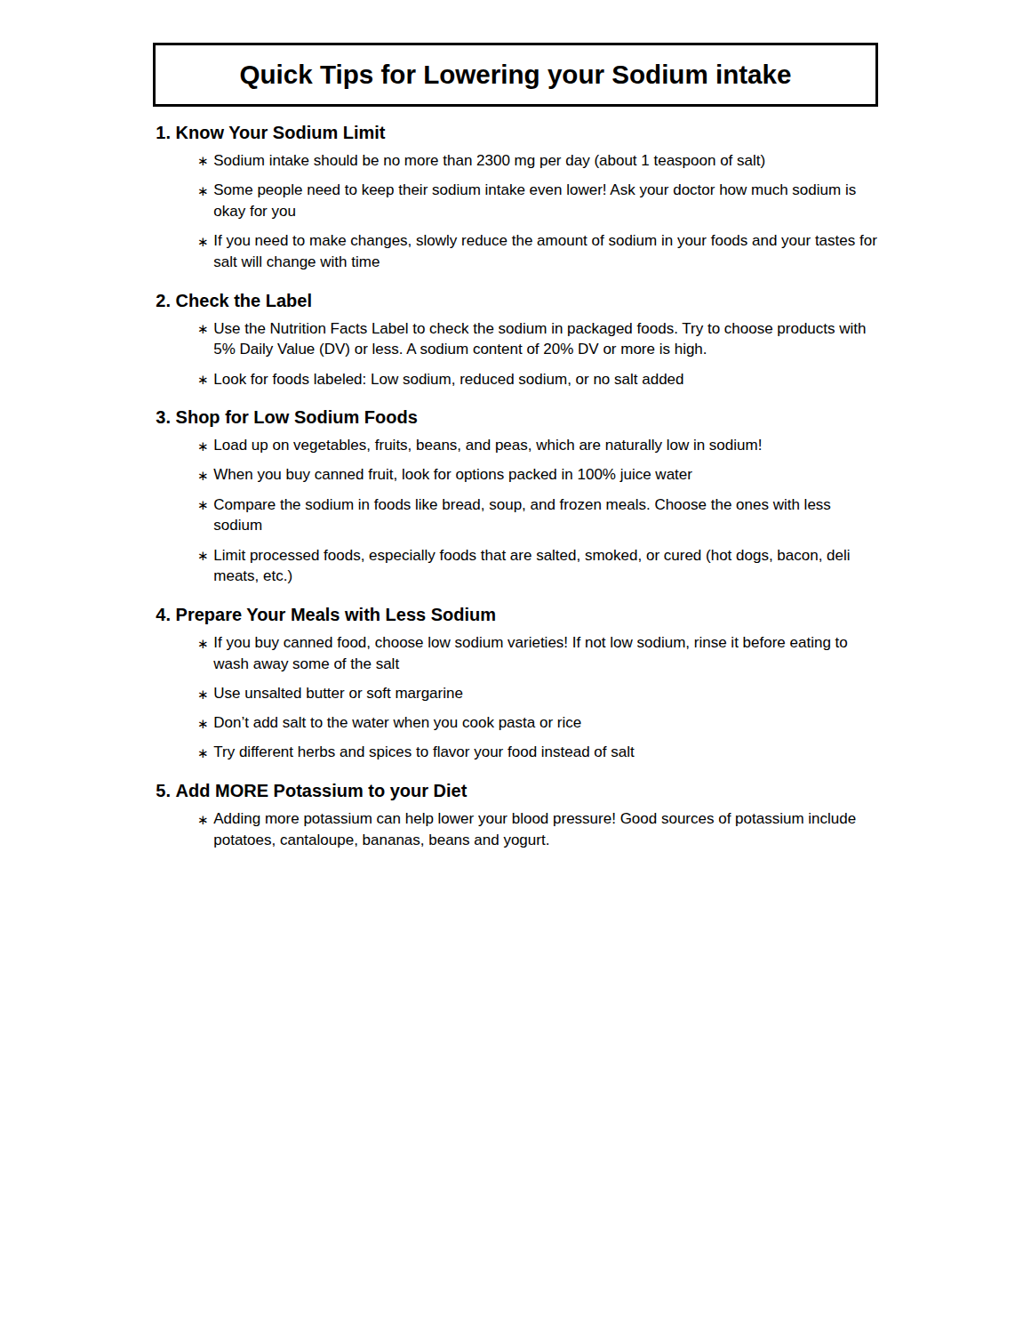Quick Tips for Lowering your Sodium intake
Know Your Sodium Limit
Sodium intake should be no more than 2300 mg per day (about 1 teaspoon of salt)
Some people need to keep their sodium intake even lower! Ask your doctor how much sodium is okay for you
If you need to make changes, slowly reduce the amount of sodium in your foods and your tastes for salt will change with time
Check the Label
Use the Nutrition Facts Label to check the sodium in packaged foods. Try to choose products with 5% Daily Value (DV) or less. A sodium content of 20% DV or more is high.
Look for foods labeled: Low sodium, reduced sodium, or no salt added
Shop for Low Sodium Foods
Load up on vegetables, fruits, beans, and peas, which are naturally low in sodium!
When you buy canned fruit, look for options packed in 100% juice water
Compare the sodium in foods like bread, soup, and frozen meals. Choose the ones with less sodium
Limit processed foods, especially foods that are salted, smoked, or cured (hot dogs, bacon, deli meats, etc.)
Prepare Your Meals with Less Sodium
If you buy canned food, choose low sodium varieties! If not low sodium, rinse it before eating to wash away some of the salt
Use unsalted butter or soft margarine
Don’t add salt to the water when you cook pasta or rice
Try different herbs and spices to flavor your food instead of salt
Add MORE Potassium to your Diet
Adding more potassium can help lower your blood pressure! Good sources of potassium include potatoes, cantaloupe, bananas, beans and yogurt.